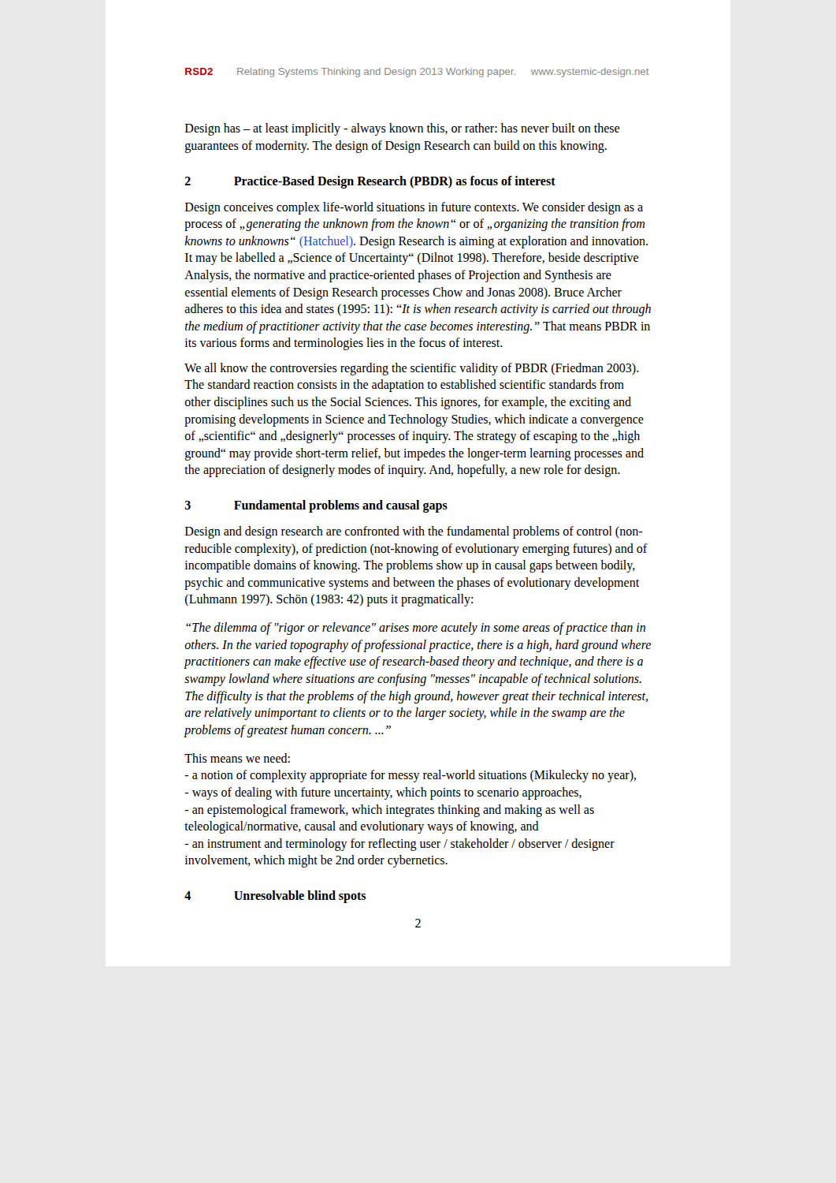RSD2 Relating Systems Thinking and Design 2013 Working paper. www.systemic-design.net
Design has – at least implicitly - always known this, or rather: has never built on these guarantees of modernity. The design of Design Research can build on this knowing.
2 Practice-Based Design Research (PBDR) as focus of interest
Design conceives complex life-world situations in future contexts. We consider design as a process of „generating the unknown from the known“ or of „organizing the transition from knowns to unknowns“ (Hatchuel). Design Research is aiming at exploration and innovation. It may be labelled a „Science of Uncertainty“ (Dilnot 1998). Therefore, beside descriptive Analysis, the normative and practice-oriented phases of Projection and Synthesis are essential elements of Design Research processes Chow and Jonas 2008). Bruce Archer adheres to this idea and states (1995: 11): “It is when research activity is carried out through the medium of practitioner activity that the case becomes interesting.” That means PBDR in its various forms and terminologies lies in the focus of interest.
We all know the controversies regarding the scientific validity of PBDR (Friedman 2003). The standard reaction consists in the adaptation to established scientific standards from other disciplines such us the Social Sciences. This ignores, for example, the exciting and promising developments in Science and Technology Studies, which indicate a convergence of „scientific“ and „designerly“ processes of inquiry. The strategy of escaping to the „high ground“ may provide short-term relief, but impedes the longer-term learning processes and the appreciation of designerly modes of inquiry. And, hopefully, a new role for design.
3 Fundamental problems and causal gaps
Design and design research are confronted with the fundamental problems of control (non-reducible complexity), of prediction (not-knowing of evolutionary emerging futures) and of incompatible domains of knowing. The problems show up in causal gaps between bodily, psychic and communicative systems and between the phases of evolutionary development (Luhmann 1997). Schön (1983: 42) puts it pragmatically:
“The dilemma of "rigor or relevance" arises more acutely in some areas of practice than in others. In the varied topography of professional practice, there is a high, hard ground where practitioners can make effective use of research-based theory and technique, and there is a swampy lowland where situations are confusing "messes" incapable of technical solutions. The difficulty is that the problems of the high ground, however great their technical interest, are relatively unimportant to clients or to the larger society, while in the swamp are the problems of greatest human concern. ...”
This means we need:
- a notion of complexity appropriate for messy real-world situations (Mikulecky no year),
- ways of dealing with future uncertainty, which points to scenario approaches,
- an epistemological framework, which integrates thinking and making as well as teleological/normative, causal and evolutionary ways of knowing, and
- an instrument and terminology for reflecting user / stakeholder / observer / designer involvement, which might be 2nd order cybernetics.
4 Unresolvable blind spots
2